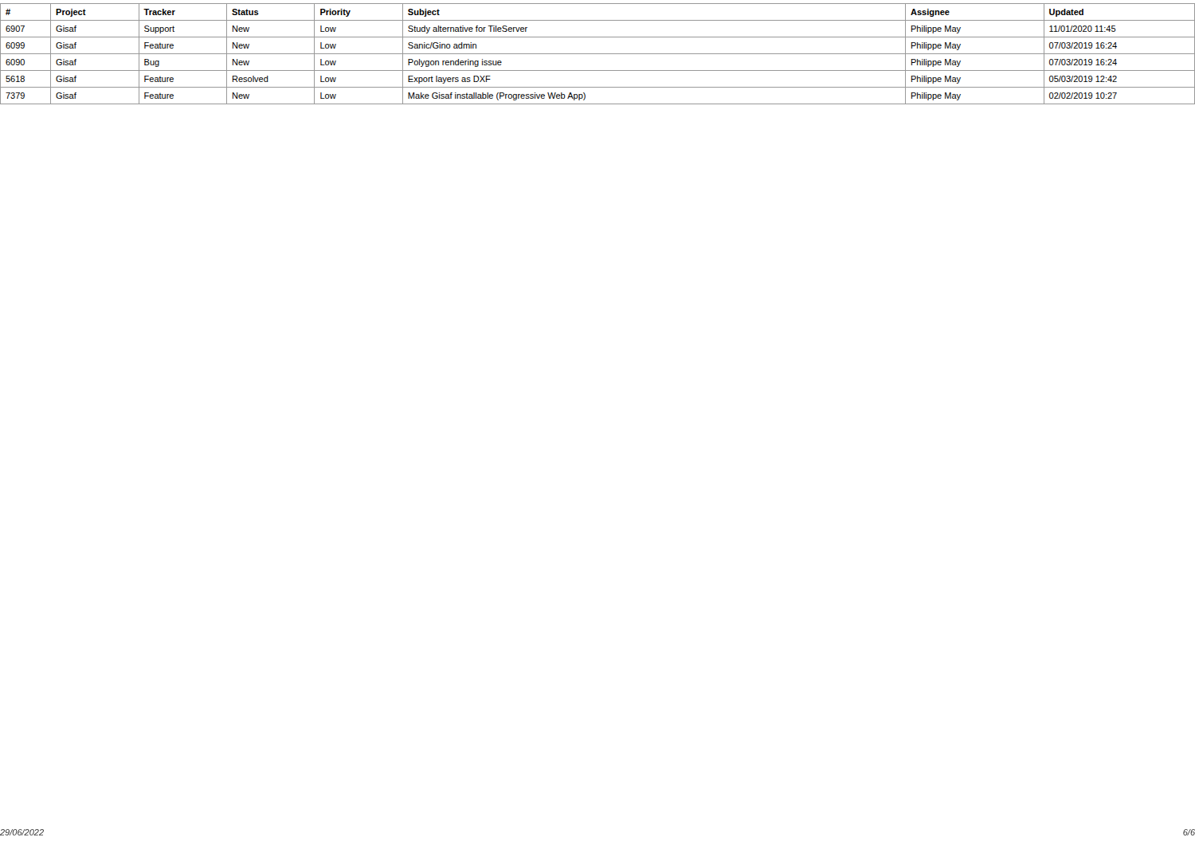| # | Project | Tracker | Status | Priority | Subject | Assignee | Updated |
| --- | --- | --- | --- | --- | --- | --- | --- |
| 6907 | Gisaf | Support | New | Low | Study alternative for TileServer | Philippe May | 11/01/2020 11:45 |
| 6099 | Gisaf | Feature | New | Low | Sanic/Gino admin | Philippe May | 07/03/2019 16:24 |
| 6090 | Gisaf | Bug | New | Low | Polygon rendering issue | Philippe May | 07/03/2019 16:24 |
| 5618 | Gisaf | Feature | Resolved | Low | Export layers as DXF | Philippe May | 05/03/2019 12:42 |
| 7379 | Gisaf | Feature | New | Low | Make Gisaf installable (Progressive Web App) | Philippe May | 02/02/2019 10:27 |
29/06/2022 6/6